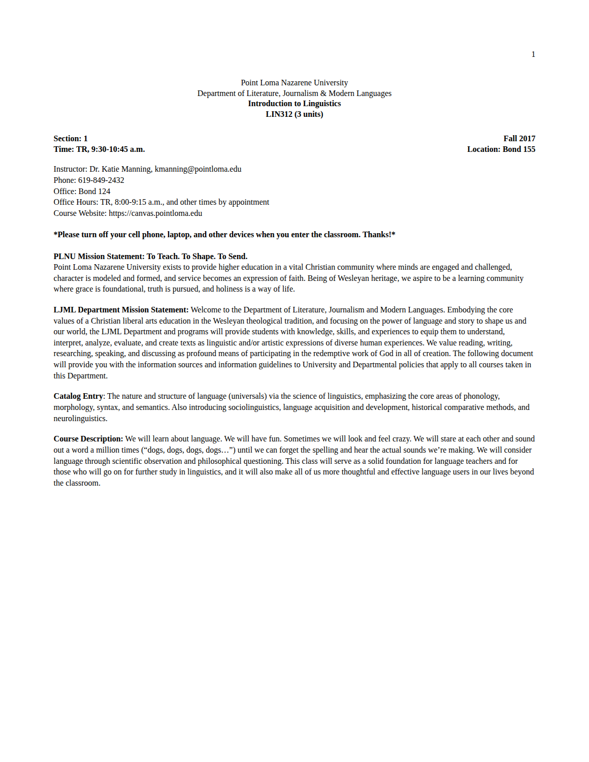1
Point Loma Nazarene University
Department of Literature, Journalism & Modern Languages
Introduction to Linguistics
LIN312 (3 units)
Section: 1 Fall 2017
Time: TR, 9:30-10:45 a.m. Location: Bond 155
Instructor: Dr. Katie Manning, kmanning@pointloma.edu
Phone: 619-849-2432
Office: Bond 124
Office Hours: TR, 8:00-9:15 a.m., and other times by appointment
Course Website: https://canvas.pointloma.edu
*Please turn off your cell phone, laptop, and other devices when you enter the classroom. Thanks!*
PLNU Mission Statement: To Teach. To Shape. To Send.
Point Loma Nazarene University exists to provide higher education in a vital Christian community where minds are engaged and challenged, character is modeled and formed, and service becomes an expression of faith. Being of Wesleyan heritage, we aspire to be a learning community where grace is foundational, truth is pursued, and holiness is a way of life.
LJML Department Mission Statement:
Welcome to the Department of Literature, Journalism and Modern Languages. Embodying the core values of a Christian liberal arts education in the Wesleyan theological tradition, and focusing on the power of language and story to shape us and our world, the LJML Department and programs will provide students with knowledge, skills, and experiences to equip them to understand, interpret, analyze, evaluate, and create texts as linguistic and/or artistic expressions of diverse human experiences. We value reading, writing, researching, speaking, and discussing as profound means of participating in the redemptive work of God in all of creation. The following document will provide you with the information sources and information guidelines to University and Departmental policies that apply to all courses taken in this Department.
Catalog Entry
: The nature and structure of language (universals) via the science of linguistics, emphasizing the core areas of phonology, morphology, syntax, and semantics. Also introducing sociolinguistics, language acquisition and development, historical comparative methods, and neurolinguistics.
Course Description:
We will learn about language. We will have fun. Sometimes we will look and feel crazy. We will stare at each other and sound out a word a million times (“dogs, dogs, dogs, dogs…”) until we can forget the spelling and hear the actual sounds we’re making. We will consider language through scientific observation and philosophical questioning. This class will serve as a solid foundation for language teachers and for those who will go on for further study in linguistics, and it will also make all of us more thoughtful and effective language users in our lives beyond the classroom.